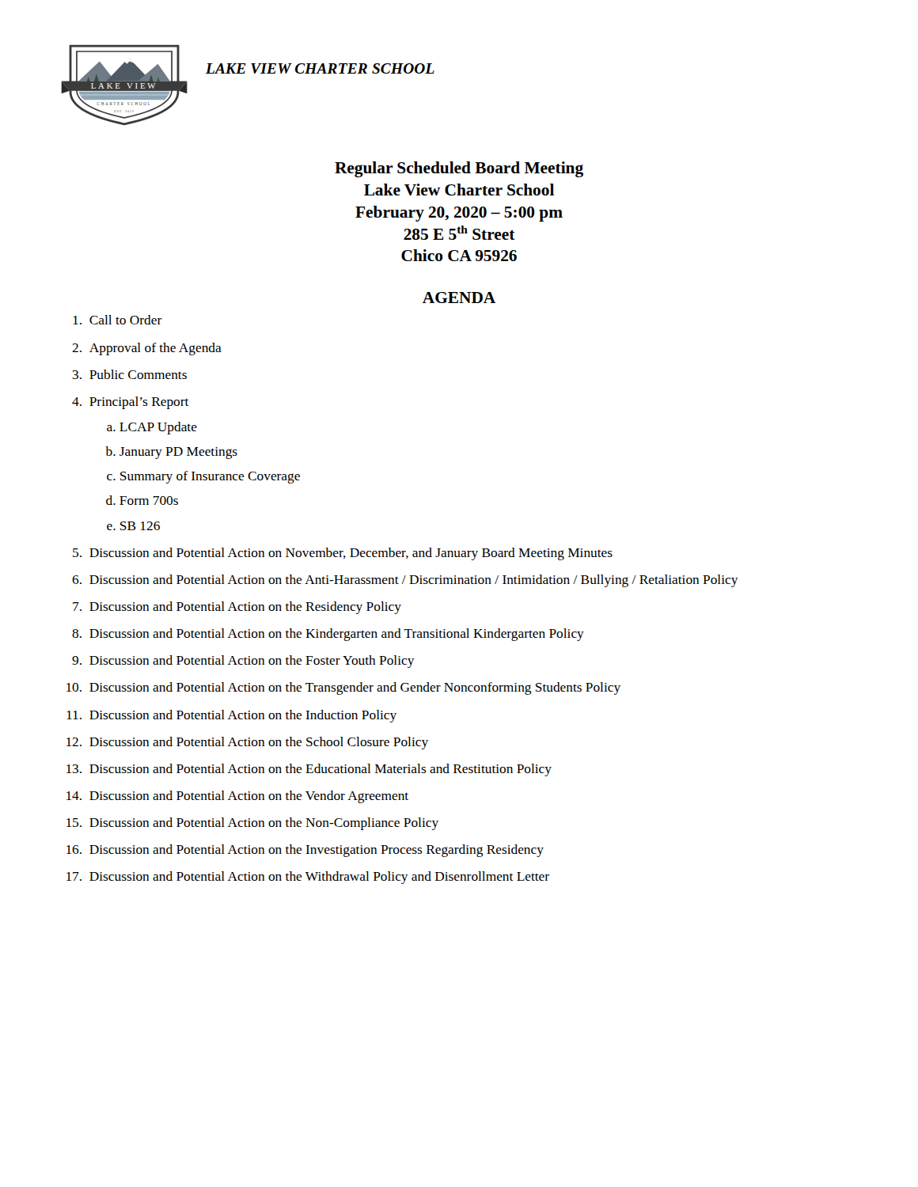Lake View Charter School crest LAKE VIEW CHARTER SCHOOL EST. 2019
LAKE VIEW CHARTER SCHOOL
Regular Scheduled Board Meeting Lake View Charter School February 20, 2020 – 5:00 pm 285 E 5th Street Chico CA 95926
AGENDA
Call to Order
Approval of the Agenda
Public Comments
Principal’s Report
LCAP Update
January PD Meetings
Summary of Insurance Coverage
Form 700s
SB 126
Discussion and Potential Action on November, December, and January Board Meeting Minutes
Discussion and Potential Action on the Anti-Harassment / Discrimination / Intimidation / Bullying / Retaliation Policy
Discussion and Potential Action on the Residency Policy
Discussion and Potential Action on the Kindergarten and Transitional Kindergarten Policy
Discussion and Potential Action on the Foster Youth Policy
Discussion and Potential Action on the Transgender and Gender Nonconforming Students Policy
Discussion and Potential Action on the Induction Policy
Discussion and Potential Action on the School Closure Policy
Discussion and Potential Action on the Educational Materials and Restitution Policy
Discussion and Potential Action on the Vendor Agreement
Discussion and Potential Action on the Non-Compliance Policy
Discussion and Potential Action on the Investigation Process Regarding Residency
Discussion and Potential Action on the Withdrawal Policy and Disenrollment Letter